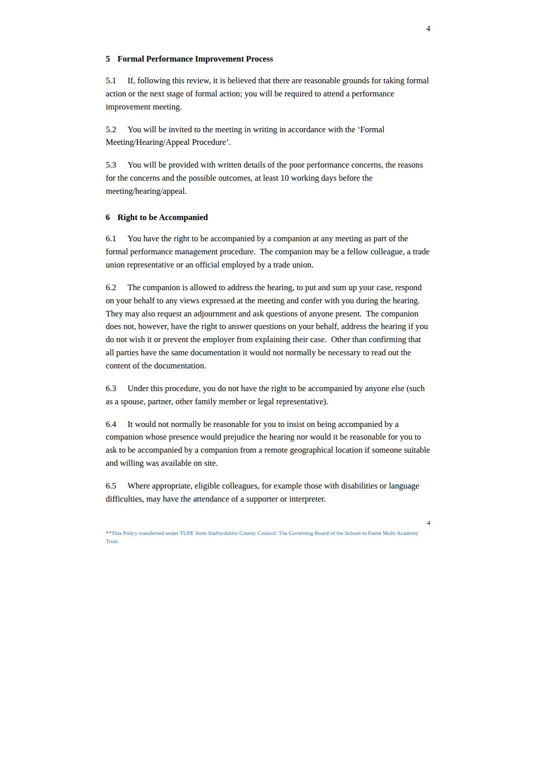4
5 Formal Performance Improvement Process
5.1 If, following this review, it is believed that there are reasonable grounds for taking formal action or the next stage of formal action; you will be required to attend a performance improvement meeting.
5.2 You will be invited to the meeting in writing in accordance with the ‘Formal Meeting/Hearing/Appeal Procedure’.
5.3 You will be provided with written details of the poor performance concerns, the reasons for the concerns and the possible outcomes, at least 10 working days before the meeting/hearing/appeal.
6 Right to be Accompanied
6.1 You have the right to be accompanied by a companion at any meeting as part of the formal performance management procedure. The companion may be a fellow colleague, a trade union representative or an official employed by a trade union.
6.2 The companion is allowed to address the hearing, to put and sum up your case, respond on your behalf to any views expressed at the meeting and confer with you during the hearing. They may also request an adjournment and ask questions of anyone present. The companion does not, however, have the right to answer questions on your behalf, address the hearing if you do not wish it or prevent the employer from explaining their case. Other than confirming that all parties have the same documentation it would not normally be necessary to read out the content of the documentation.
6.3 Under this procedure, you do not have the right to be accompanied by anyone else (such as a spouse, partner, other family member or legal representative).
6.4 It would not normally be reasonable for you to insist on being accompanied by a companion whose presence would prejudice the hearing nor would it be reasonable for you to ask to be accompanied by a companion from a remote geographical location if someone suitable and willing was available on site.
6.5 Where appropriate, eligible colleagues, for example those with disabilities or language difficulties, may have the attendance of a supporter or interpreter.
4
**This Policy transferred under TUPE from Staffordshire County Council/ The Governing Board of the School to Fierté Multi Academy Trust.